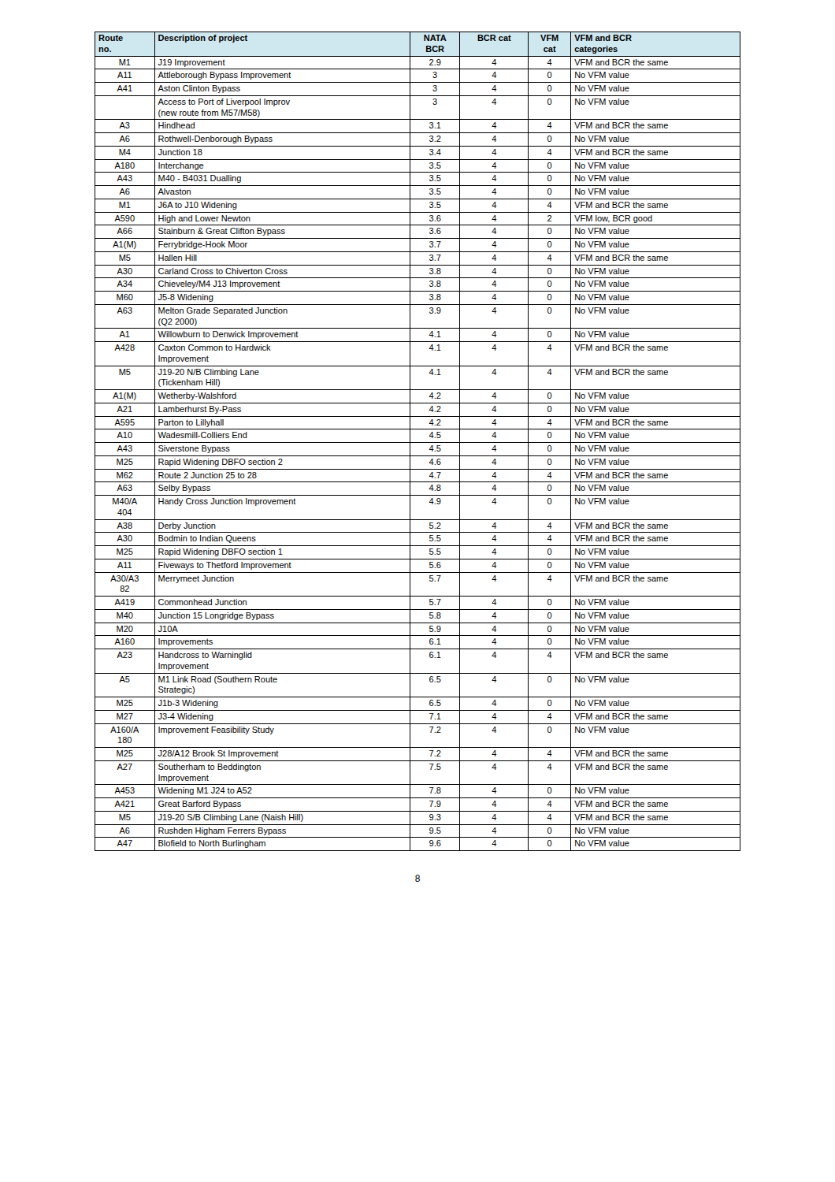| Route no. | Description of project | NATA BCR | BCR cat | VFM cat | VFM and BCR categories |
| --- | --- | --- | --- | --- | --- |
| M1 | J19 Improvement | 2.9 | 4 | 4 | VFM and BCR the same |
| A11 | Attleborough Bypass Improvement | 3 | 4 | 0 | No VFM value |
| A41 | Aston Clinton Bypass | 3 | 4 | 0 | No VFM value |
| | Access to Port of Liverpool Improv (new route from M57/M58) | 3 | 4 | 0 | No VFM value |
| A3 | Hindhead | 3.1 | 4 | 4 | VFM and BCR the same |
| A6 | Rothwell-Denborough Bypass | 3.2 | 4 | 0 | No VFM value |
| M4 | Junction 18 | 3.4 | 4 | 4 | VFM and BCR the same |
| A180 | Interchange | 3.5 | 4 | 0 | No VFM value |
| A43 | M40 - B4031 Dualling | 3.5 | 4 | 0 | No VFM value |
| A6 | Alvaston | 3.5 | 4 | 0 | No VFM value |
| M1 | J6A to J10 Widening | 3.5 | 4 | 4 | VFM and BCR the same |
| A590 | High and Lower Newton | 3.6 | 4 | 2 | VFM low, BCR good |
| A66 | Stainburn & Great Clifton Bypass | 3.6 | 4 | 0 | No VFM value |
| A1(M) | Ferrybridge-Hook Moor | 3.7 | 4 | 0 | No VFM value |
| M5 | Hallen Hill | 3.7 | 4 | 4 | VFM and BCR the same |
| A30 | Carland Cross to Chiverton Cross | 3.8 | 4 | 0 | No VFM value |
| A34 | Chieveley/M4 J13 Improvement | 3.8 | 4 | 0 | No VFM value |
| M60 | J5-8 Widening | 3.8 | 4 | 0 | No VFM value |
| A63 | Melton Grade Separated Junction (Q2 2000) | 3.9 | 4 | 0 | No VFM value |
| A1 | Willowburn to Denwick Improvement | 4.1 | 4 | 0 | No VFM value |
| A428 | Caxton Common to Hardwick Improvement | 4.1 | 4 | 4 | VFM and BCR the same |
| M5 | J19-20 N/B Climbing Lane (Tickenham Hill) | 4.1 | 4 | 4 | VFM and BCR the same |
| A1(M) | Wetherby-Walshford | 4.2 | 4 | 0 | No VFM value |
| A21 | Lamberhurst By-Pass | 4.2 | 4 | 0 | No VFM value |
| A595 | Parton to Lillyhall | 4.2 | 4 | 4 | VFM and BCR the same |
| A10 | Wadesmill-Colliers End | 4.5 | 4 | 0 | No VFM value |
| A43 | Siverstone Bypass | 4.5 | 4 | 0 | No VFM value |
| M25 | Rapid Widening DBFO section 2 | 4.6 | 4 | 0 | No VFM value |
| M62 | Route 2 Junction 25 to 28 | 4.7 | 4 | 4 | VFM and BCR the same |
| A63 | Selby Bypass | 4.8 | 4 | 0 | No VFM value |
| M40/A 404 | Handy Cross Junction Improvement | 4.9 | 4 | 0 | No VFM value |
| A38 | Derby Junction | 5.2 | 4 | 4 | VFM and BCR the same |
| A30 | Bodmin to Indian Queens | 5.5 | 4 | 4 | VFM and BCR the same |
| M25 | Rapid Widening DBFO section 1 | 5.5 | 4 | 0 | No VFM value |
| A11 | Fiveways to Thetford Improvement | 5.6 | 4 | 0 | No VFM value |
| A30/A3 82 | Merrymeet Junction | 5.7 | 4 | 4 | VFM and BCR the same |
| A419 | Commonhead Junction | 5.7 | 4 | 0 | No VFM value |
| M40 | Junction 15 Longridge Bypass | 5.8 | 4 | 0 | No VFM value |
| M20 | J10A | 5.9 | 4 | 0 | No VFM value |
| A160 | Improvements | 6.1 | 4 | 0 | No VFM value |
| A23 | Handcross to Warninglid Improvement | 6.1 | 4 | 4 | VFM and BCR the same |
| A5 | M1 Link Road (Southern Route Strategic) | 6.5 | 4 | 0 | No VFM value |
| M25 | J1b-3 Widening | 6.5 | 4 | 0 | No VFM value |
| M27 | J3-4 Widening | 7.1 | 4 | 4 | VFM and BCR the same |
| A160/A 180 | Improvement Feasibility Study | 7.2 | 4 | 0 | No VFM value |
| M25 | J28/A12 Brook St Improvement | 7.2 | 4 | 4 | VFM and BCR the same |
| A27 | Southerham to Beddington Improvement | 7.5 | 4 | 4 | VFM and BCR the same |
| A453 | Widening M1 J24 to A52 | 7.8 | 4 | 0 | No VFM value |
| A421 | Great Barford Bypass | 7.9 | 4 | 4 | VFM and BCR the same |
| M5 | J19-20 S/B Climbing Lane (Naish Hill) | 9.3 | 4 | 4 | VFM and BCR the same |
| A6 | Rushden Higham Ferrers Bypass | 9.5 | 4 | 0 | No VFM value |
| A47 | Blofield to North Burlingham | 9.6 | 4 | 0 | No VFM value |
8